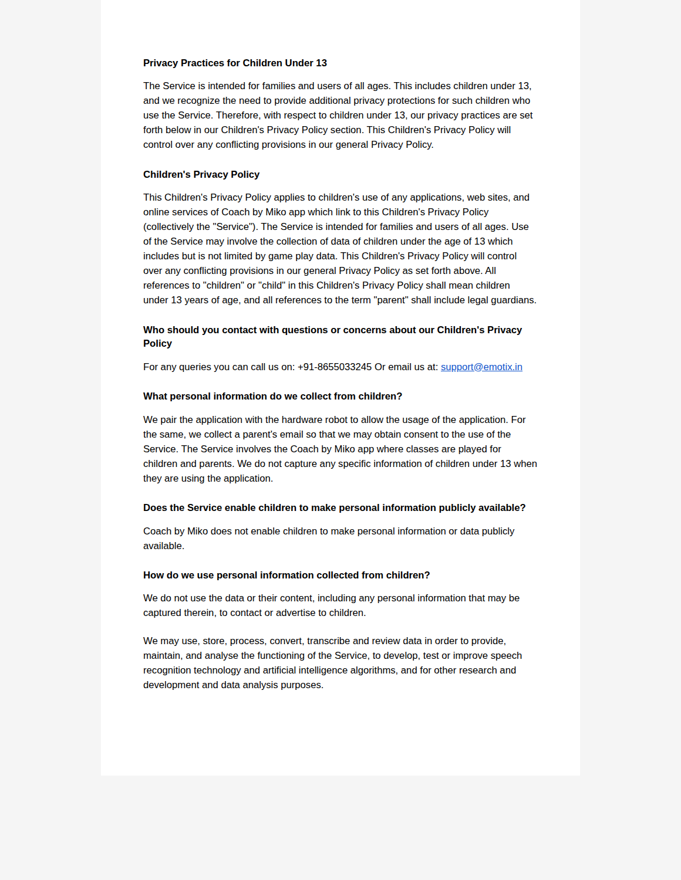Privacy Practices for Children Under 13
The Service is intended for families and users of all ages. This includes children under 13, and we recognize the need to provide additional privacy protections for such children who use the Service. Therefore, with respect to children under 13, our privacy practices are set forth below in our Children's Privacy Policy section. This Children's Privacy Policy will control over any conflicting provisions in our general Privacy Policy.
Children's Privacy Policy
This Children's Privacy Policy applies to children's use of any applications, web sites, and online services of Coach by Miko app which link to this Children's Privacy Policy (collectively the "Service"). The Service is intended for families and users of all ages. Use of the Service may involve the collection of data of children under the age of 13 which includes but is not limited by game play data. This Children's Privacy Policy will control over any conflicting provisions in our general Privacy Policy as set forth above. All references to "children" or "child" in this Children's Privacy Policy shall mean children under 13 years of age, and all references to the term "parent" shall include legal guardians.
Who should you contact with questions or concerns about our Children's Privacy Policy
For any queries you can call us on: +91-8655033245 Or email us at: support@emotix.in
What personal information do we collect from children?
We pair the application with the hardware robot to allow the usage of the application. For the same, we collect a parent's email so that we may obtain consent to the use of the Service. The Service involves the Coach by Miko app where classes are played for children and parents. We do not capture any specific information of children under 13 when they are using the application.
Does the Service enable children to make personal information publicly available?
Coach by Miko does not enable children to make personal information or data publicly available.
How do we use personal information collected from children?
We do not use the data or their content, including any personal information that may be captured therein, to contact or advertise to children.
We may use, store, process, convert, transcribe and review data in order to provide, maintain, and analyse the functioning of the Service, to develop, test or improve speech recognition technology and artificial intelligence algorithms, and for other research and development and data analysis purposes.